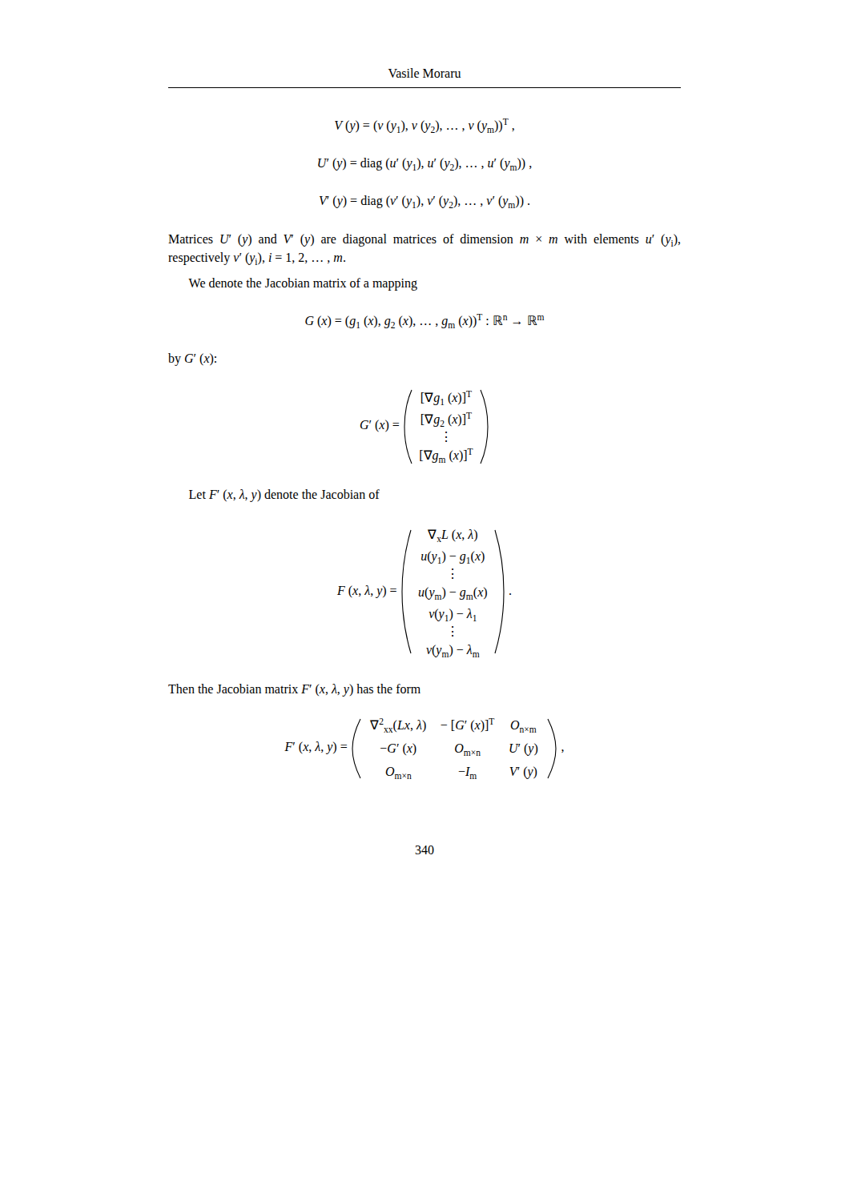Vasile Moraru
V (y) = (v (y1), v (y2), … , v (ym))T ,
U′ (y) = diag (u′ (y1), u′ (y2), … , u′ (ym)) ,
V′ (y) = diag (v′ (y1), v′ (y2), … , v′ (ym)) .
Matrices U′ (y) and V′ (y) are diagonal matrices of dimension m × m with elements u′ (yi), respectively v′ (yi), i = 1, 2, … , m.
We denote the Jacobian matrix of a mapping
G (x) = (g1 (x), g2 (x), … , gm (x))T : ℝn → ℝm
by G′ (x):
G′ (x) =
| [∇ g 1 ( x ) ] T |
| [∇ g 2 ( x ) ] T |
| ⋮ |
| [∇ g m ( x ) ] T |
Let F′ (x, λ, y) denote the Jacobian of
F (x, λ, y) =
| ∇ x L ( x , λ ) |
| u ( y 1 ) − g 1 ( x ) |
| ⋮ |
| u ( y m ) − g m ( x ) |
| v ( y 1 ) − λ 1 |
| ⋮ |
| v ( y m ) − λ m |
.
Then the Jacobian matrix F′ (x, λ, y) has the form
F′ (x, λ, y) =
| ∇ 2 xx ( Lx , λ ) | − [ G ′ ( x ) ] T | O n×m |
| − G ′ ( x ) | O m×n | U ′ ( y ) |
| O m×n | − I m | V ′ ( y ) |
,
340